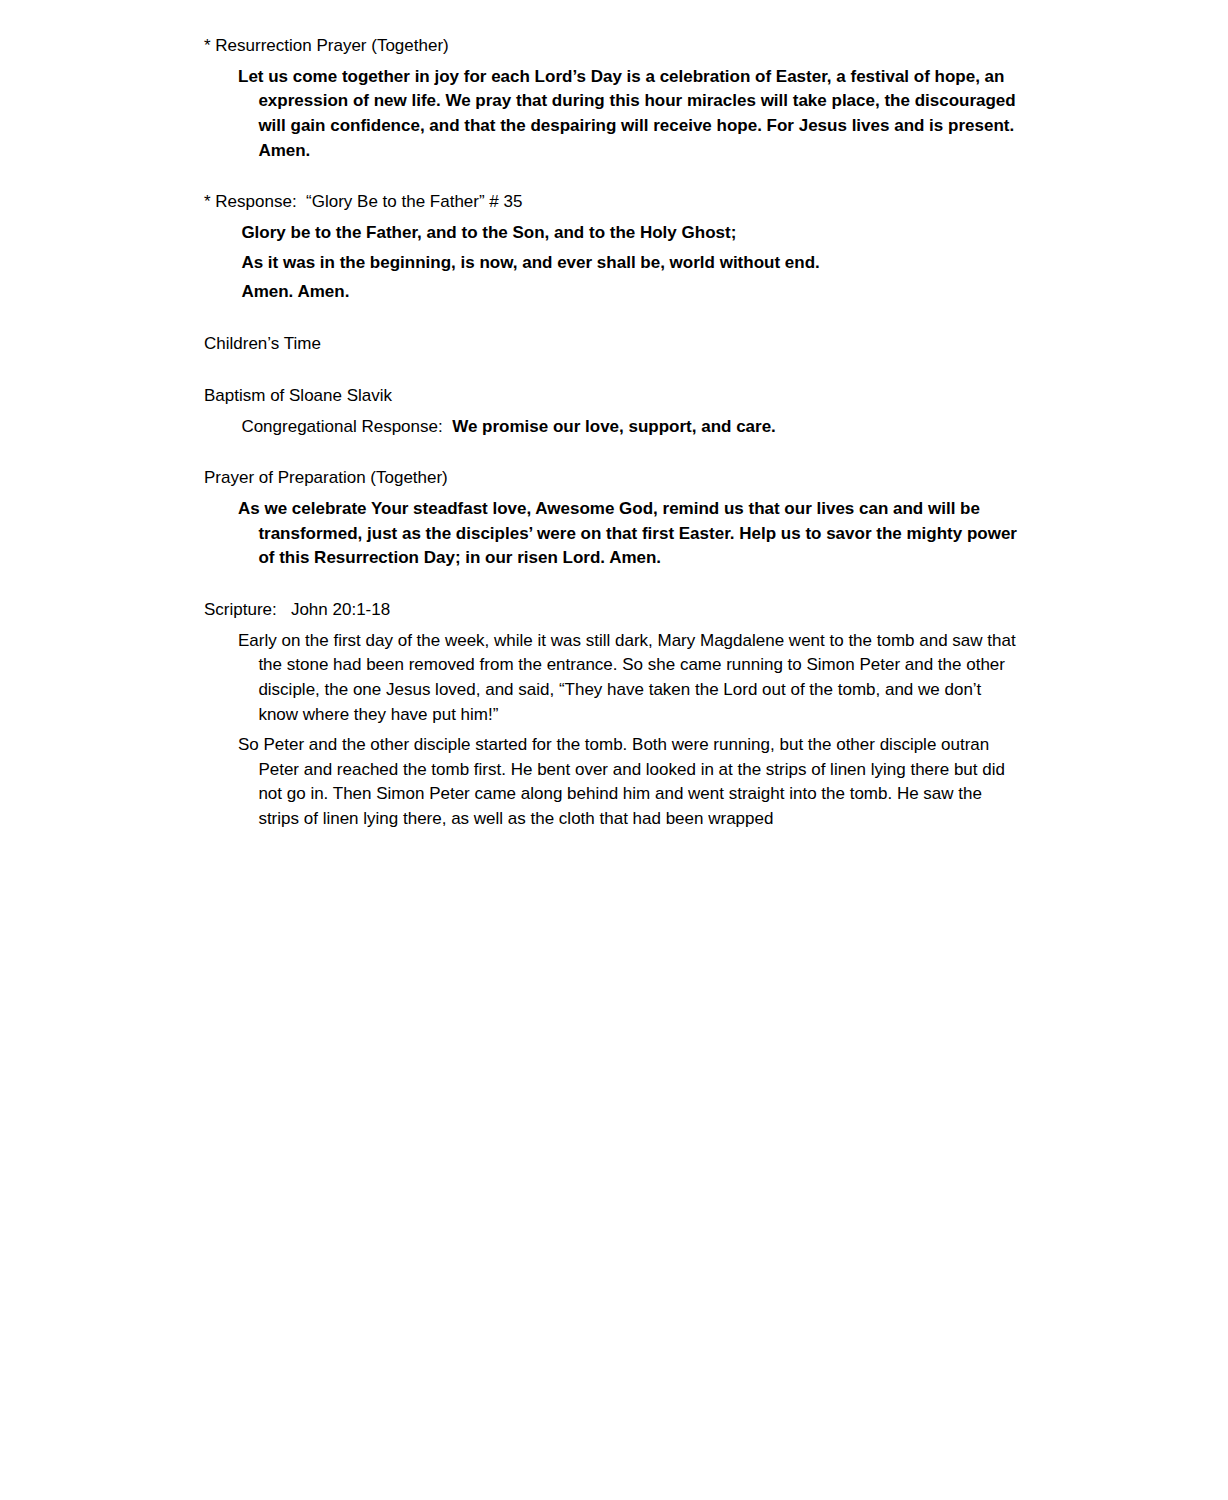* Resurrection Prayer (Together)
Let us come together in joy for each Lord’s Day is a celebration of Easter, a festival of hope, an expression of new life. We pray that during this hour miracles will take place, the discouraged will gain confidence, and that the despairing will receive hope. For Jesus lives and is present. Amen.
* Response: “Glory Be to the Father” # 35
Glory be to the Father, and to the Son, and to the Holy Ghost;
As it was in the beginning, is now, and ever shall be, world without end.
Amen. Amen.
Children’s Time
Baptism of Sloane Slavik
Congregational Response: We promise our love, support, and care.
Prayer of Preparation (Together)
As we celebrate Your steadfast love, Awesome God, remind us that our lives can and will be transformed, just as the disciples’ were on that first Easter. Help us to savor the mighty power of this Resurrection Day; in our risen Lord. Amen.
Scripture: John 20:1-18
Early on the first day of the week, while it was still dark, Mary Magdalene went to the tomb and saw that the stone had been removed from the entrance. So she came running to Simon Peter and the other disciple, the one Jesus loved, and said, “They have taken the Lord out of the tomb, and we don’t know where they have put him!”
So Peter and the other disciple started for the tomb. Both were running, but the other disciple outran Peter and reached the tomb first. He bent over and looked in at the strips of linen lying there but did not go in. Then Simon Peter came along behind him and went straight into the tomb. He saw the strips of linen lying there, as well as the cloth that had been wrapped